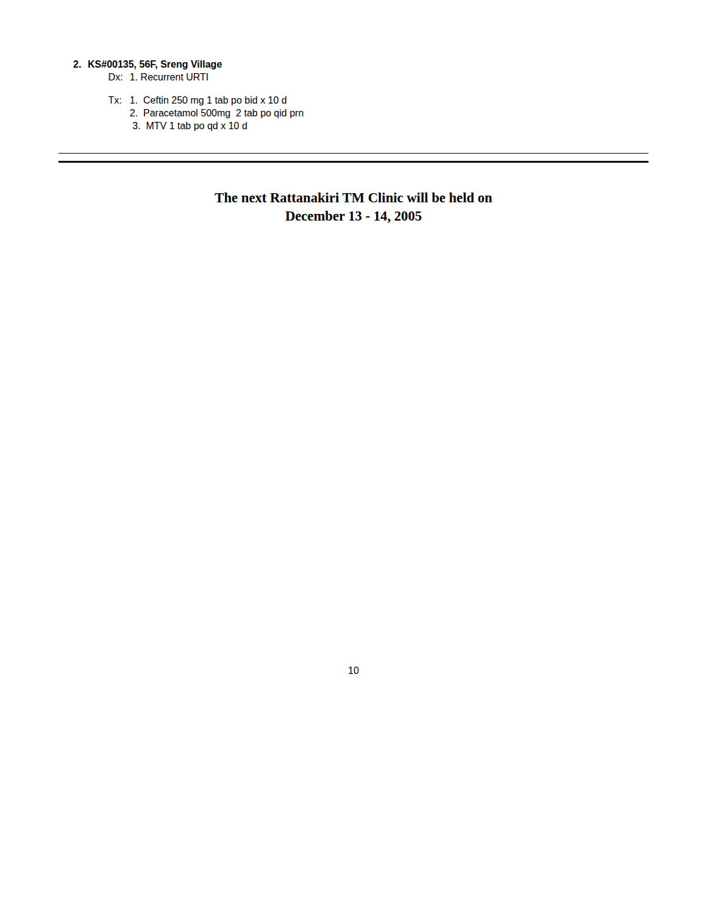2. KS#00135, 56F, Sreng Village
Dx: 1. Recurrent URTI
Tx: 1. Ceftin 250 mg 1 tab po bid x 10 d
2. Paracetamol 500mg 2 tab po qid prn
3. MTV 1 tab po qd x 10 d
The next Rattanakiri TM Clinic will be held on
December 13 - 14, 2005
10